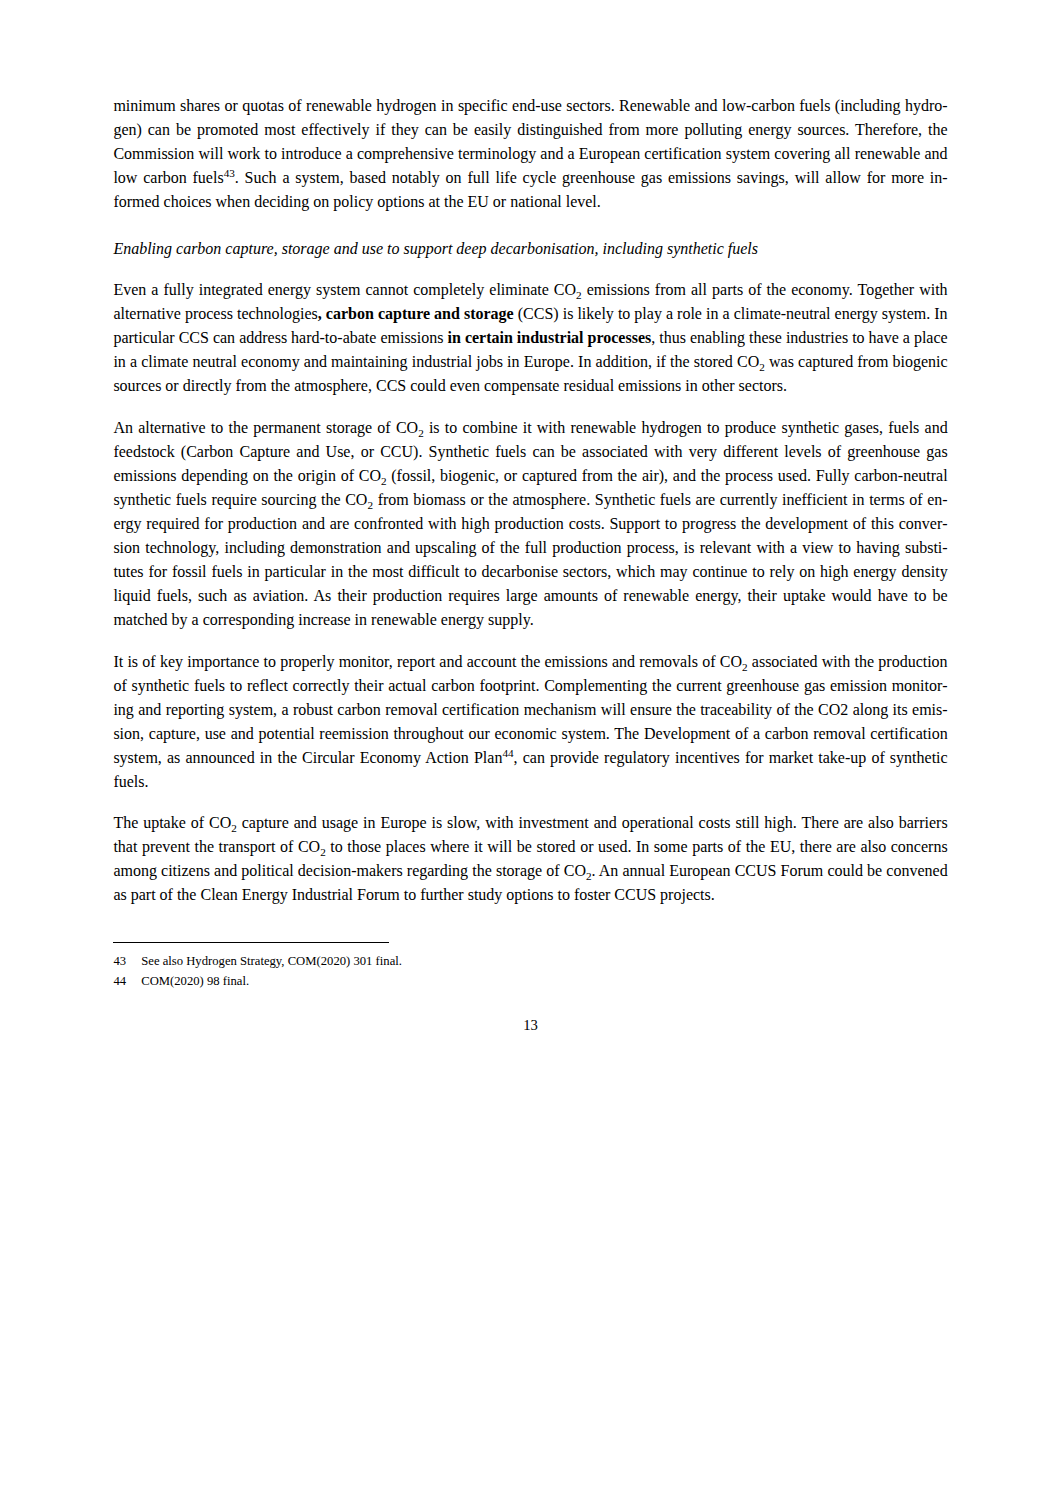minimum shares or quotas of renewable hydrogen in specific end-use sectors. Renewable and low-carbon fuels (including hydrogen) can be promoted most effectively if they can be easily distinguished from more polluting energy sources. Therefore, the Commission will work to introduce a comprehensive terminology and a European certification system covering all renewable and low carbon fuels43. Such a system, based notably on full life cycle greenhouse gas emissions savings, will allow for more informed choices when deciding on policy options at the EU or national level.
Enabling carbon capture, storage and use to support deep decarbonisation, including synthetic fuels
Even a fully integrated energy system cannot completely eliminate CO2 emissions from all parts of the economy. Together with alternative process technologies, carbon capture and storage (CCS) is likely to play a role in a climate-neutral energy system. In particular CCS can address hard-to-abate emissions in certain industrial processes, thus enabling these industries to have a place in a climate neutral economy and maintaining industrial jobs in Europe. In addition, if the stored CO2 was captured from biogenic sources or directly from the atmosphere, CCS could even compensate residual emissions in other sectors.
An alternative to the permanent storage of CO2 is to combine it with renewable hydrogen to produce synthetic gases, fuels and feedstock (Carbon Capture and Use, or CCU). Synthetic fuels can be associated with very different levels of greenhouse gas emissions depending on the origin of CO2 (fossil, biogenic, or captured from the air), and the process used. Fully carbon-neutral synthetic fuels require sourcing the CO2 from biomass or the atmosphere. Synthetic fuels are currently inefficient in terms of energy required for production and are confronted with high production costs. Support to progress the development of this conversion technology, including demonstration and upscaling of the full production process, is relevant with a view to having substitutes for fossil fuels in particular in the most difficult to decarbonise sectors, which may continue to rely on high energy density liquid fuels, such as aviation. As their production requires large amounts of renewable energy, their uptake would have to be matched by a corresponding increase in renewable energy supply.
It is of key importance to properly monitor, report and account the emissions and removals of CO2 associated with the production of synthetic fuels to reflect correctly their actual carbon footprint. Complementing the current greenhouse gas emission monitoring and reporting system, a robust carbon removal certification mechanism will ensure the traceability of the CO2 along its emission, capture, use and potential reemission throughout our economic system. The Development of a carbon removal certification system, as announced in the Circular Economy Action Plan44, can provide regulatory incentives for market take-up of synthetic fuels.
The uptake of CO2 capture and usage in Europe is slow, with investment and operational costs still high. There are also barriers that prevent the transport of CO2 to those places where it will be stored or used. In some parts of the EU, there are also concerns among citizens and political decision-makers regarding the storage of CO2. An annual European CCUS Forum could be convened as part of the Clean Energy Industrial Forum to further study options to foster CCUS projects.
43 See also Hydrogen Strategy, COM(2020) 301 final.
44 COM(2020) 98 final.
13